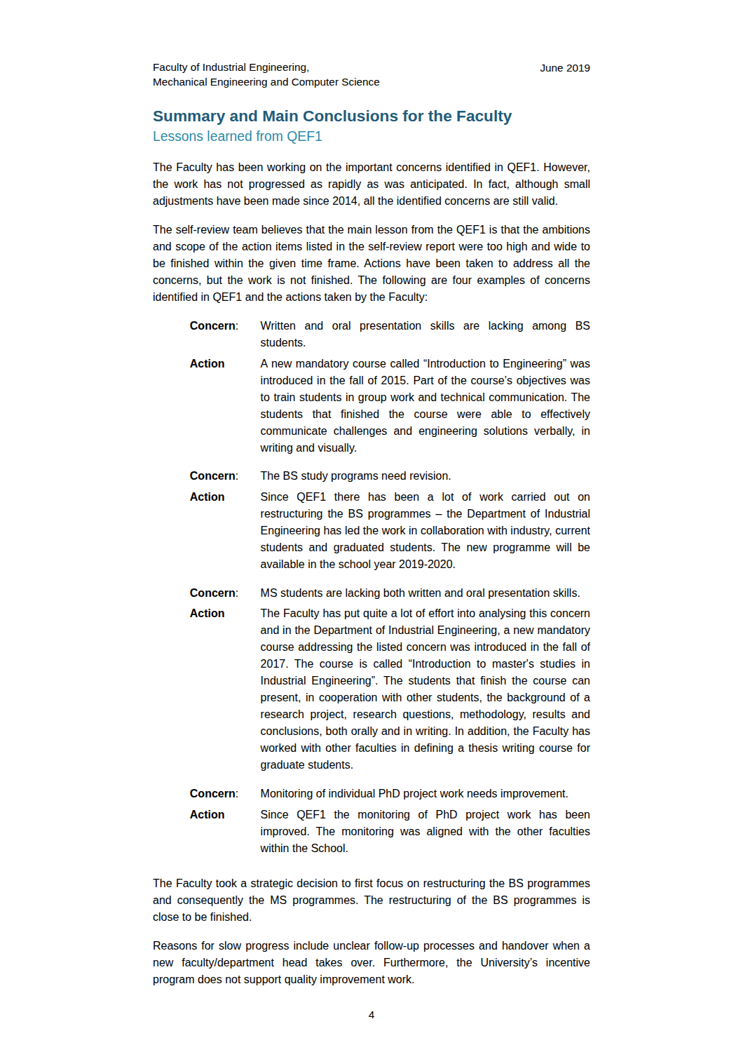Faculty of Industrial Engineering,
Mechanical Engineering and Computer Science
June 2019
Summary and Main Conclusions for the Faculty
Lessons learned from QEF1
The Faculty has been working on the important concerns identified in QEF1. However, the work has not progressed as rapidly as was anticipated. In fact, although small adjustments have been made since 2014, all the identified concerns are still valid.
The self-review team believes that the main lesson from the QEF1 is that the ambitions and scope of the action items listed in the self-review report were too high and wide to be finished within the given time frame. Actions have been taken to address all the concerns, but the work is not finished. The following are four examples of concerns identified in QEF1 and the actions taken by the Faculty:
Concern:
Written and oral presentation skills are lacking among BS students.
Action
A new mandatory course called “Introduction to Engineering” was introduced in the fall of 2015. Part of the course’s objectives was to train students in group work and technical communication. The students that finished the course were able to effectively communicate challenges and engineering solutions verbally, in writing and visually.
Concern:
The BS study programs need revision.
Action
Since QEF1 there has been a lot of work carried out on restructuring the BS programmes – the Department of Industrial Engineering has led the work in collaboration with industry, current students and graduated students. The new programme will be available in the school year 2019-2020.
Concern:
MS students are lacking both written and oral presentation skills.
Action
The Faculty has put quite a lot of effort into analysing this concern and in the Department of Industrial Engineering, a new mandatory course addressing the listed concern was introduced in the fall of 2017. The course is called “Introduction to master's studies in Industrial Engineering”. The students that finish the course can present, in cooperation with other students, the background of a research project, research questions, methodology, results and conclusions, both orally and in writing. In addition, the Faculty has worked with other faculties in defining a thesis writing course for graduate students.
Concern:
Monitoring of individual PhD project work needs improvement.
Action
Since QEF1 the monitoring of PhD project work has been improved. The monitoring was aligned with the other faculties within the School.
The Faculty took a strategic decision to first focus on restructuring the BS programmes and consequently the MS programmes. The restructuring of the BS programmes is close to be finished.
Reasons for slow progress include unclear follow-up processes and handover when a new faculty/department head takes over. Furthermore, the University’s incentive program does not support quality improvement work.
4